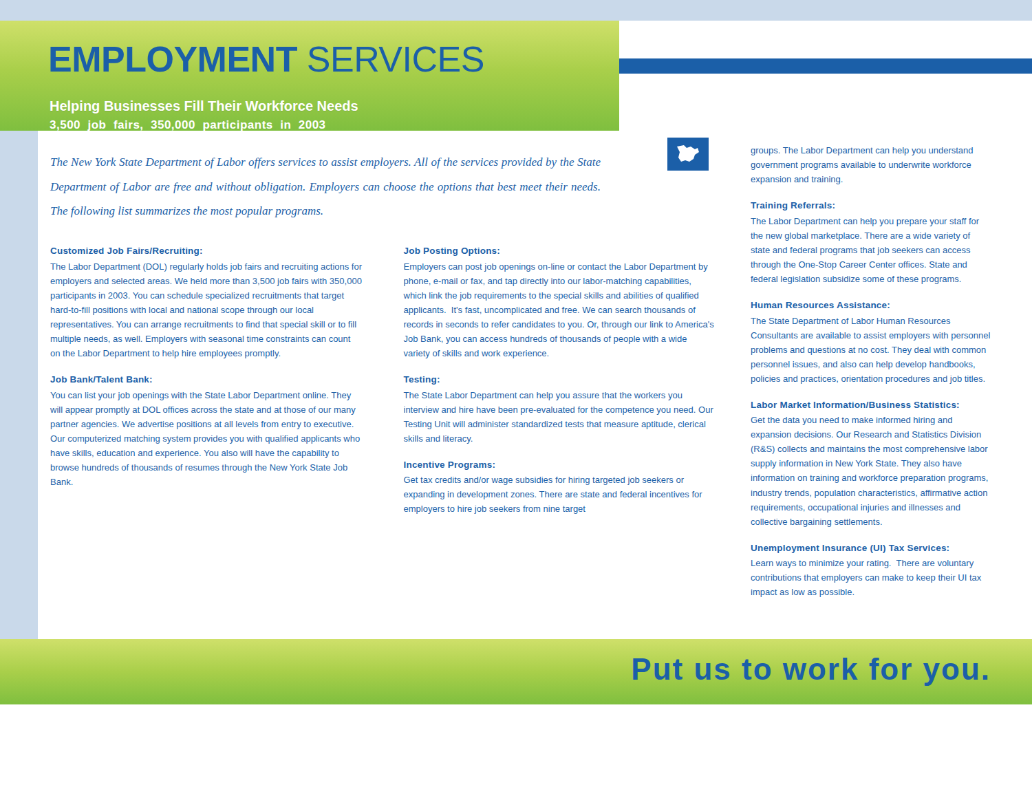EMPLOYMENT SERVICES
Helping Businesses Fill Their Workforce Needs
3,500 job fairs, 350,000 participants in 2003
The New York State Department of Labor offers services to assist employers. All of the services provided by the State Department of Labor are free and without obligation. Employers can choose the options that best meet their needs. The following list summarizes the most popular programs.
Customized Job Fairs/Recruiting:
The Labor Department (DOL) regularly holds job fairs and recruiting actions for employers and selected areas. We held more than 3,500 job fairs with 350,000 participants in 2003. You can schedule specialized recruitments that target hard-to-fill positions with local and national scope through our local representatives. You can arrange recruitments to find that special skill or to fill multiple needs, as well. Employers with seasonal time constraints can count on the Labor Department to help hire employees promptly.
Job Bank/Talent Bank:
You can list your job openings with the State Labor Department online. They will appear promptly at DOL offices across the state and at those of our many partner agencies. We advertise positions at all levels from entry to executive. Our computerized matching system provides you with qualified applicants who have skills, education and experience. You also will have the capability to browse hundreds of thousands of resumes through the New York State Job Bank.
Job Posting Options:
Employers can post job openings on-line or contact the Labor Department by phone, e-mail or fax, and tap directly into our labor-matching capabilities, which link the job requirements to the special skills and abilities of qualified applicants. It's fast, uncomplicated and free. We can search thousands of records in seconds to refer candidates to you. Or, through our link to America's Job Bank, you can access hundreds of thousands of people with a wide variety of skills and work experience.
Testing:
The State Labor Department can help you assure that the workers you interview and hire have been pre-evaluated for the competence you need. Our Testing Unit will administer standardized tests that measure aptitude, clerical skills and literacy.
Incentive Programs:
Get tax credits and/or wage subsidies for hiring targeted job seekers or expanding in development zones. There are state and federal incentives for employers to hire job seekers from nine target
groups. The Labor Department can help you understand government programs available to underwrite workforce expansion and training.
Training Referrals:
The Labor Department can help you prepare your staff for the new global marketplace. There are a wide variety of state and federal programs that job seekers can access through the One-Stop Career Center offices. State and federal legislation subsidize some of these programs.
Human Resources Assistance:
The State Department of Labor Human Resources Consultants are available to assist employers with personnel problems and questions at no cost. They deal with common personnel issues, and also can help develop handbooks, policies and practices, orientation procedures and job titles.
Labor Market Information/Business Statistics:
Get the data you need to make informed hiring and expansion decisions. Our Research and Statistics Division (R&S) collects and maintains the most comprehensive labor supply information in New York State. They also have information on training and workforce preparation programs, industry trends, population characteristics, affirmative action requirements, occupational injuries and illnesses and collective bargaining settlements.
Unemployment Insurance (UI) Tax Services:
Learn ways to minimize your rating. There are voluntary contributions that employers can make to keep their UI tax impact as low as possible.
Put us to work for you.